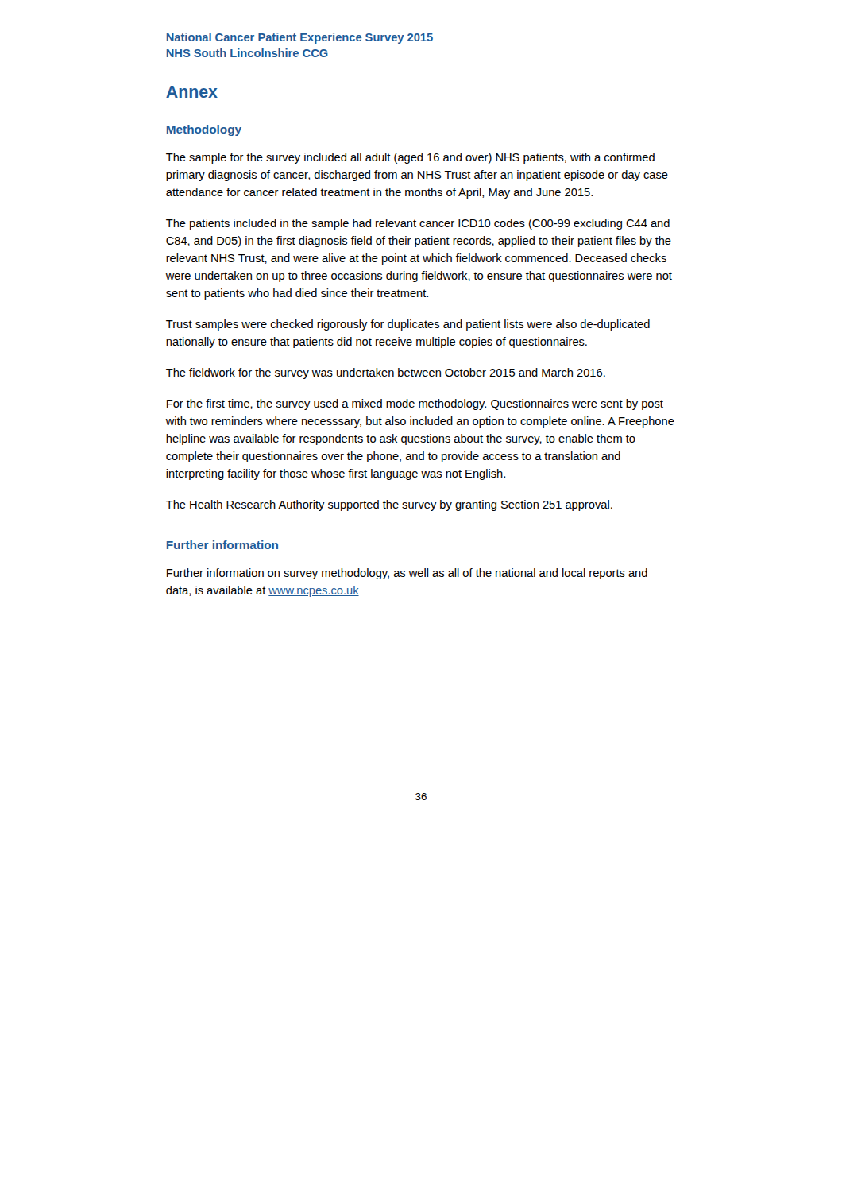National Cancer Patient Experience Survey 2015
NHS South Lincolnshire CCG
Annex
Methodology
The sample for the survey included all adult (aged 16 and over) NHS patients, with a confirmed primary diagnosis of cancer, discharged from an NHS Trust after an inpatient episode or day case attendance for cancer related treatment in the months of April, May and June 2015.
The patients included in the sample had relevant cancer ICD10 codes (C00-99 excluding C44 and C84, and D05) in the first diagnosis field of their patient records, applied to their patient files by the relevant NHS Trust, and were alive at the point at which fieldwork commenced. Deceased checks were undertaken on up to three occasions during fieldwork, to ensure that questionnaires were not sent to patients who had died since their treatment.
Trust samples were checked rigorously for duplicates and patient lists were also de-duplicated nationally to ensure that patients did not receive multiple copies of questionnaires.
The fieldwork for the survey was undertaken between October 2015 and March 2016.
For the first time, the survey used a mixed mode methodology. Questionnaires were sent by post with two reminders where necesssary, but also included an option to complete online. A Freephone helpline was available for respondents to ask questions about the survey, to enable them to complete their questionnaires over the phone, and to provide access to a translation and interpreting facility for those whose first language was not English.
The Health Research Authority supported the survey by granting Section 251 approval.
Further information
Further information on survey methodology, as well as all of the national and local reports and data, is available at www.ncpes.co.uk
36